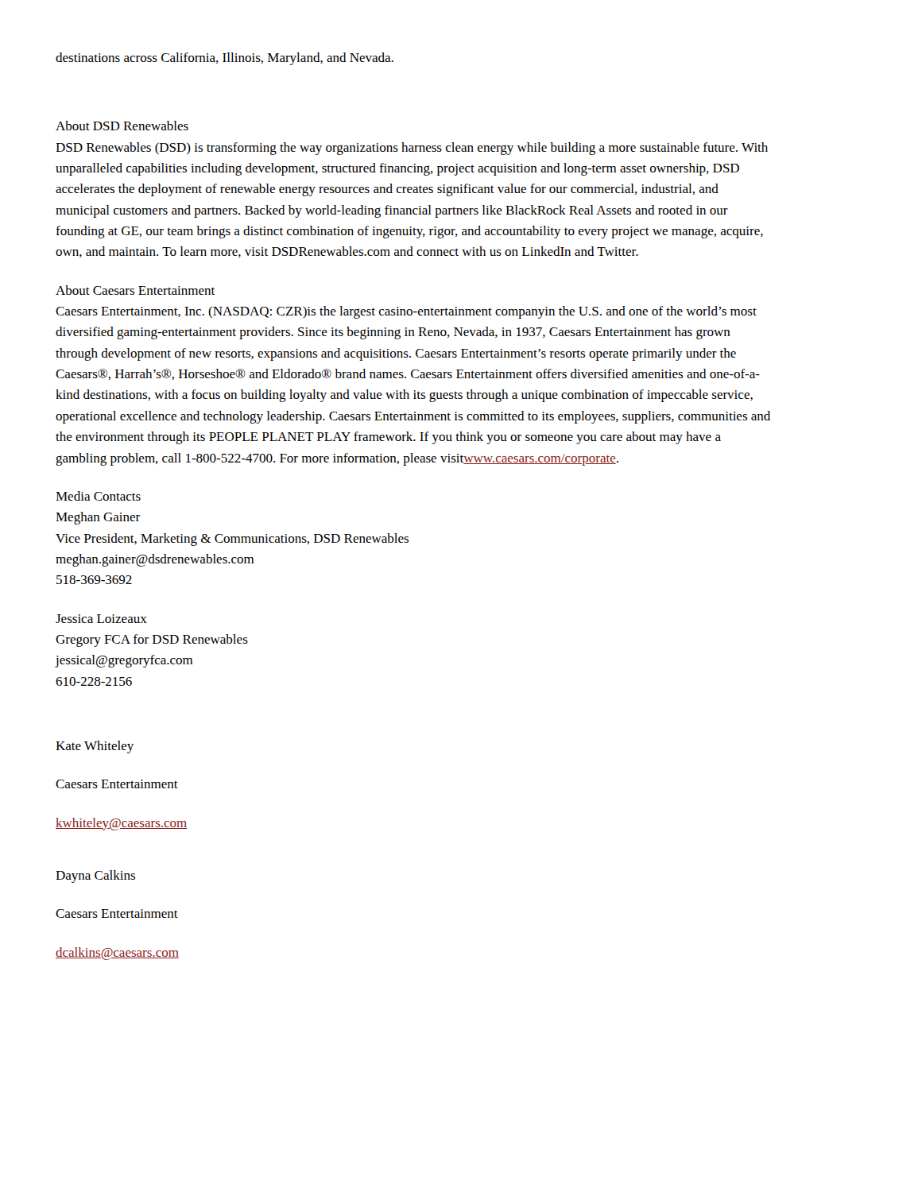destinations across California, Illinois, Maryland, and Nevada.
About DSD Renewables
DSD Renewables (DSD) is transforming the way organizations harness clean energy while building a more sustainable future. With unparalleled capabilities including development, structured financing, project acquisition and long-term asset ownership, DSD accelerates the deployment of renewable energy resources and creates significant value for our commercial, industrial, and municipal customers and partners. Backed by world-leading financial partners like BlackRock Real Assets and rooted in our founding at GE, our team brings a distinct combination of ingenuity, rigor, and accountability to every project we manage, acquire, own, and maintain. To learn more, visit DSDRenewables.com and connect with us on LinkedIn and Twitter.
About Caesars Entertainment
Caesars Entertainment, Inc. (NASDAQ: CZR)is the largest casino-entertainment companyin the U.S. and one of the world’s most diversified gaming-entertainment providers. Since its beginning in Reno, Nevada, in 1937, Caesars Entertainment has grown through development of new resorts, expansions and acquisitions. Caesars Entertainment’s resorts operate primarily under the Caesars®, Harrah’s®, Horseshoe® and Eldorado® brand names. Caesars Entertainment offers diversified amenities and one-of-a-kind destinations, with a focus on building loyalty and value with its guests through a unique combination of impeccable service, operational excellence and technology leadership. Caesars Entertainment is committed to its employees, suppliers, communities and the environment through its PEOPLE PLANET PLAY framework. If you think you or someone you care about may have a gambling problem, call 1-800-522-4700. For more information, please visitwww.caesars.com/corporate.
Media Contacts
Meghan Gainer
Vice President, Marketing & Communications, DSD Renewables
meghan.gainer@dsdrenewables.com
518-369-3692
Jessica Loizeaux
Gregory FCA for DSD Renewables
jessical@gregoryfca.com
610-228-2156
Kate Whiteley
Caesars Entertainment
kwhiteley@caesars.com
Dayna Calkins
Caesars Entertainment
dcalkins@caesars.com